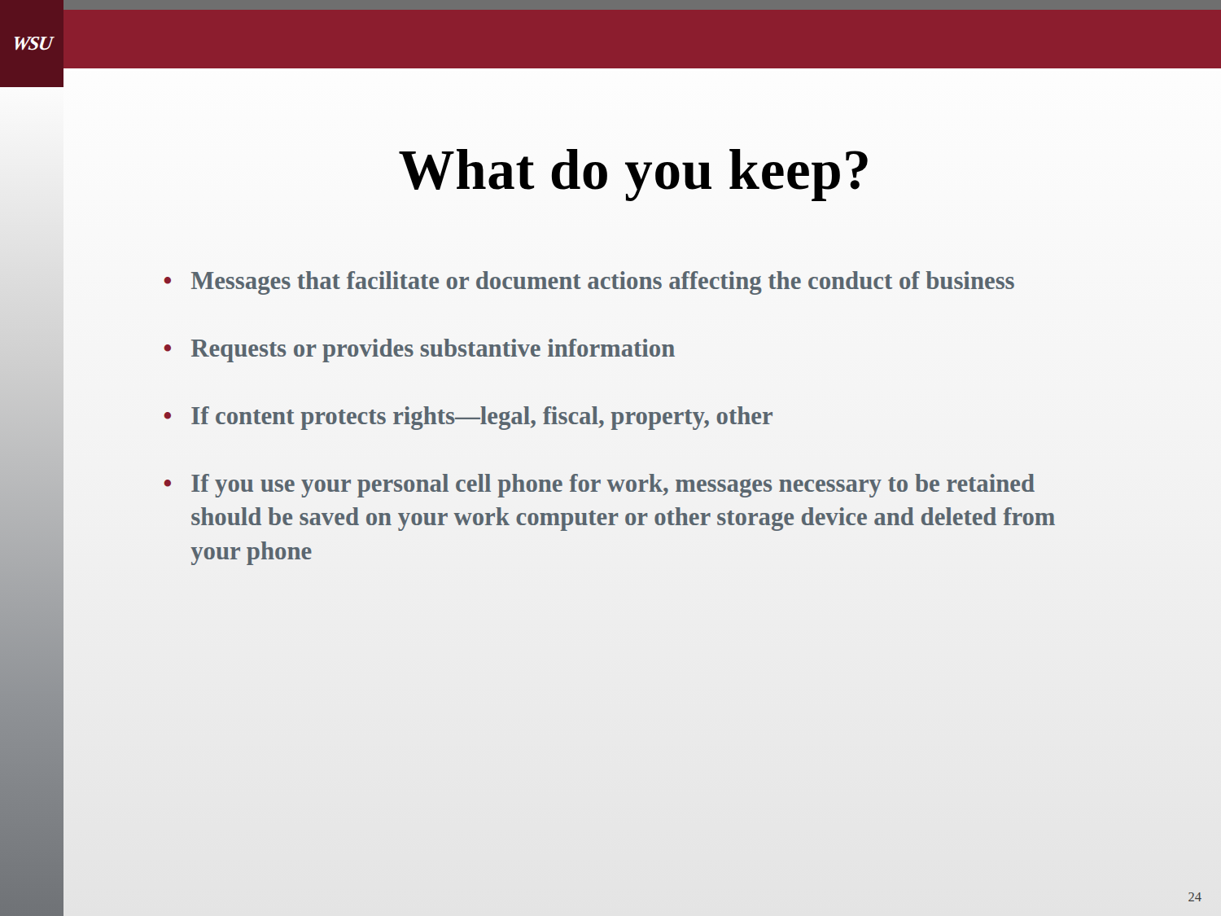WSU
What do you keep?
Messages that facilitate or document actions affecting the conduct of business
Requests or provides substantive information
If content protects rights—legal, fiscal, property, other
If you use your personal cell phone for work, messages necessary to be retained should be saved on your work computer or other storage device and deleted from your phone
24